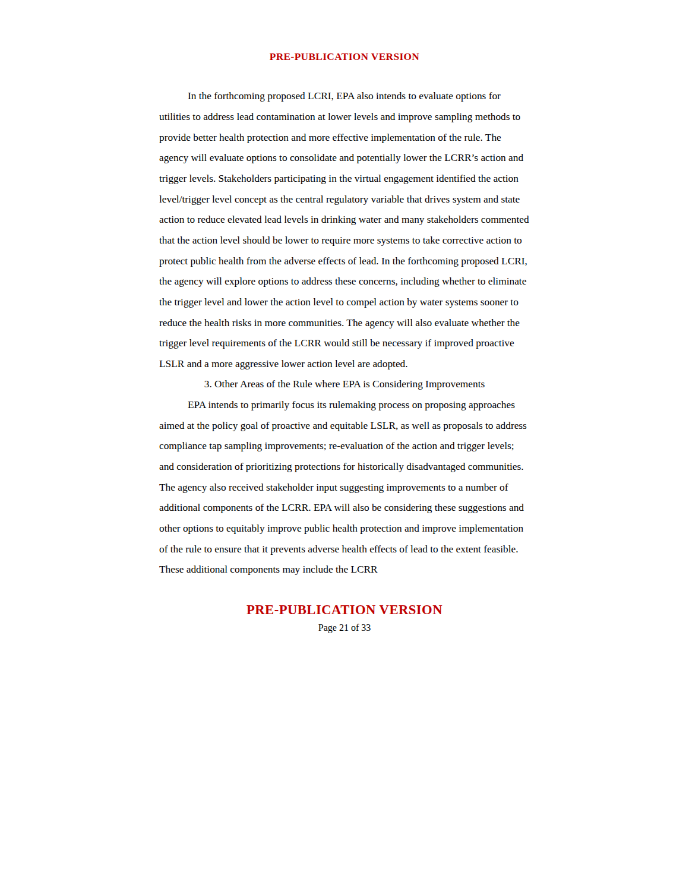PRE-PUBLICATION VERSION
In the forthcoming proposed LCRI, EPA also intends to evaluate options for utilities to address lead contamination at lower levels and improve sampling methods to provide better health protection and more effective implementation of the rule. The agency will evaluate options to consolidate and potentially lower the LCRR’s action and trigger levels. Stakeholders participating in the virtual engagement identified the action level/trigger level concept as the central regulatory variable that drives system and state action to reduce elevated lead levels in drinking water and many stakeholders commented that the action level should be lower to require more systems to take corrective action to protect public health from the adverse effects of lead. In the forthcoming proposed LCRI, the agency will explore options to address these concerns, including whether to eliminate the trigger level and lower the action level to compel action by water systems sooner to reduce the health risks in more communities. The agency will also evaluate whether the trigger level requirements of the LCRR would still be necessary if improved proactive LSLR and a more aggressive lower action level are adopted.
3. Other Areas of the Rule where EPA is Considering Improvements
EPA intends to primarily focus its rulemaking process on proposing approaches aimed at the policy goal of proactive and equitable LSLR, as well as proposals to address compliance tap sampling improvements; re-evaluation of the action and trigger levels; and consideration of prioritizing protections for historically disadvantaged communities. The agency also received stakeholder input suggesting improvements to a number of additional components of the LCRR. EPA will also be considering these suggestions and other options to equitably improve public health protection and improve implementation of the rule to ensure that it prevents adverse health effects of lead to the extent feasible. These additional components may include the LCRR
PRE-PUBLICATION VERSION
Page 21 of 33